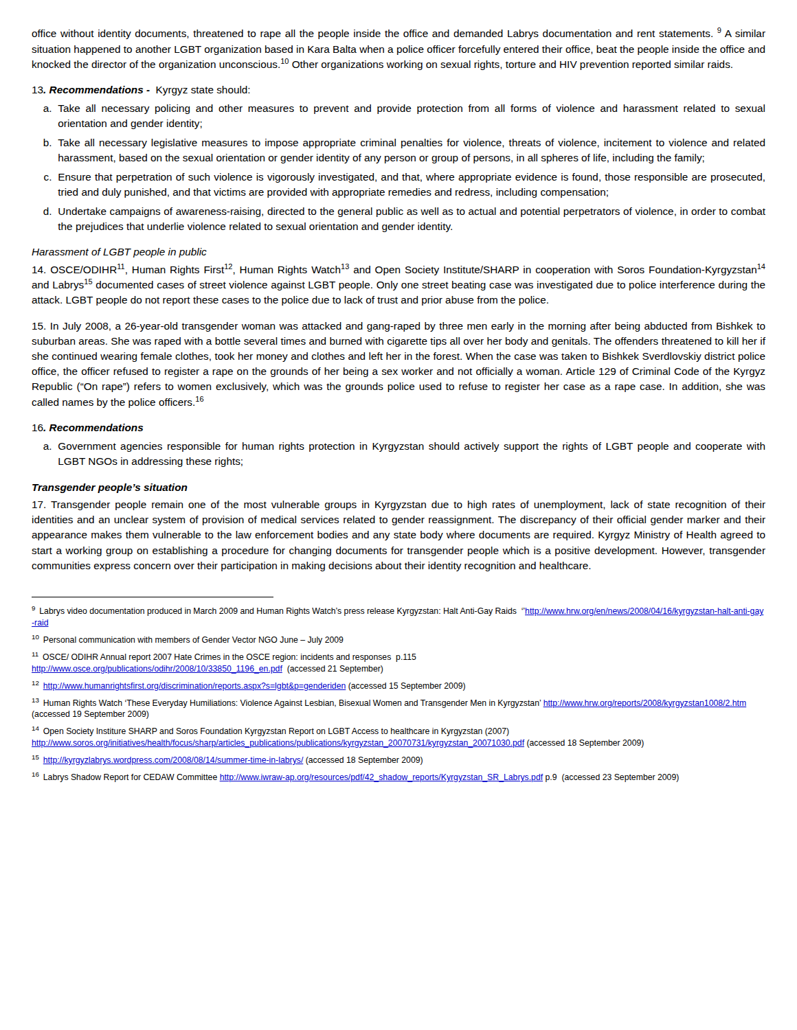office without identity documents, threatened to rape all the people inside the office and demanded Labrys documentation and rent statements. 9 A similar situation happened to another LGBT organization based in Kara Balta when a police officer forcefully entered their office, beat the people inside the office and knocked the director of the organization unconscious.10 Other organizations working on sexual rights, torture and HIV prevention reported similar raids.
13. Recommendations - Kyrgyz state should:
Take all necessary policing and other measures to prevent and provide protection from all forms of violence and harassment related to sexual orientation and gender identity;
Take all necessary legislative measures to impose appropriate criminal penalties for violence, threats of violence, incitement to violence and related harassment, based on the sexual orientation or gender identity of any person or group of persons, in all spheres of life, including the family;
Ensure that perpetration of such violence is vigorously investigated, and that, where appropriate evidence is found, those responsible are prosecuted, tried and duly punished, and that victims are provided with appropriate remedies and redress, including compensation;
Undertake campaigns of awareness-raising, directed to the general public as well as to actual and potential perpetrators of violence, in order to combat the prejudices that underlie violence related to sexual orientation and gender identity.
Harassment of LGBT people in public
14. OSCE/ODIHR11, Human Rights First12, Human Rights Watch13 and Open Society Institute/SHARP in cooperation with Soros Foundation-Kyrgyzstan14 and Labrys15 documented cases of street violence against LGBT people. Only one street beating case was investigated due to police interference during the attack. LGBT people do not report these cases to the police due to lack of trust and prior abuse from the police.
15. In July 2008, a 26-year-old transgender woman was attacked and gang-raped by three men early in the morning after being abducted from Bishkek to suburban areas. She was raped with a bottle several times and burned with cigarette tips all over her body and genitals. The offenders threatened to kill her if she continued wearing female clothes, took her money and clothes and left her in the forest. When the case was taken to Bishkek Sverdlovskiy district police office, the officer refused to register a rape on the grounds of her being a sex worker and not officially a woman. Article 129 of Criminal Code of the Kyrgyz Republic (“On rape”) refers to women exclusively, which was the grounds police used to refuse to register her case as a rape case. In addition, she was called names by the police officers.16
16. Recommendations
Government agencies responsible for human rights protection in Kyrgyzstan should actively support the rights of LGBT people and cooperate with LGBT NGOs in addressing these rights;
Transgender people’s situation
17. Transgender people remain one of the most vulnerable groups in Kyrgyzstan due to high rates of unemployment, lack of state recognition of their identities and an unclear system of provision of medical services related to gender reassignment. The discrepancy of their official gender marker and their appearance makes them vulnerable to the law enforcement bodies and any state body where documents are required. Kyrgyz Ministry of Health agreed to start a working group on establishing a procedure for changing documents for transgender people which is a positive development. However, transgender communities express concern over their participation in making decisions about their identity recognition and healthcare.
9 Labrys video documentation produced in March 2009 and Human Rights Watch’s press release Kyrgyzstan: Halt Anti-Gay Raids ‘’http://www.hrw.org/en/news/2008/04/16/kyrgyzstan-halt-anti-gay-raid
10 Personal communication with members of Gender Vector NGO June – July 2009
11 OSCE/ ODIHR Annual report 2007 Hate Crimes in the OSCE region: incidents and responses p.115
http://www.osce.org/publications/odihr/2008/10/33850_1196_en.pdf (accessed 21 September)
12 http://www.humanrightsfirst.org/discrimination/reports.aspx?s=lgbt&p=genderiden (accessed 15 September 2009)
13 Human Rights Watch ‘These Everyday Humiliations: Violence Against Lesbian, Bisexual Women and Transgender Men in Kyrgyzstan’ http://www.hrw.org/reports/2008/kyrgyzstan1008/2.htm (accessed 19 September 2009)
14 Open Society Institure SHARP and Soros Foundation Kyrgyzstan Report on LGBT Access to healthcare in Kyrgyzstan (2007)
http://www.soros.org/initiatives/health/focus/sharp/articles_publications/publications/kyrgyzstan_20070731/kyrgyzstan_20071030.pdf (accessed 18 September 2009)
15 http://kyrgyzlabrys.wordpress.com/2008/08/14/summer-time-in-labrys/ (accessed 18 September 2009)
16 Labrys Shadow Report for CEDAW Committee http://www.iwraw-ap.org/resources/pdf/42_shadow_reports/Kyrgyzstan_SR_Labrys.pdf p.9 (accessed 23 September 2009)